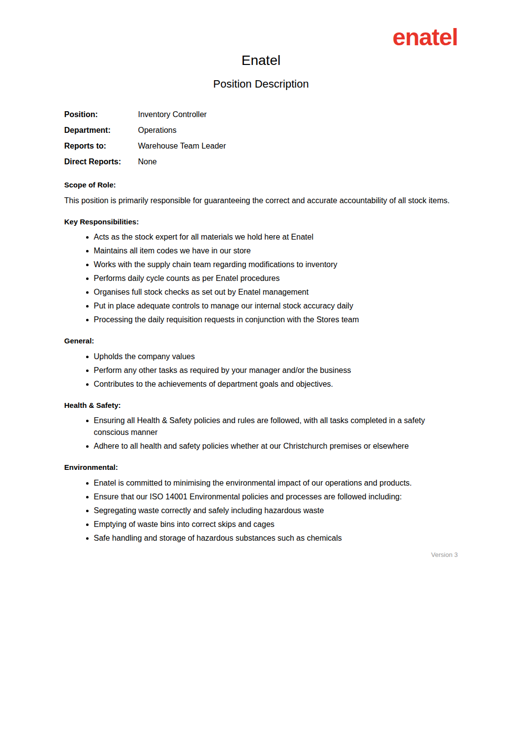enatel
Enatel
Position Description
| Position: | Inventory Controller |
| Department: | Operations |
| Reports to: | Warehouse Team Leader |
| Direct Reports: | None |
Scope of Role:
This position is primarily responsible for guaranteeing the correct and accurate accountability of all stock items.
Key Responsibilities:
Acts as the stock expert for all materials we hold here at Enatel
Maintains all item codes we have in our store
Works with the supply chain team regarding modifications to inventory
Performs daily cycle counts as per Enatel procedures
Organises full stock checks as set out by Enatel management
Put in place adequate controls to manage our internal stock accuracy daily
Processing the daily requisition requests in conjunction with the Stores team
General:
Upholds the company values
Perform any other tasks as required by your manager and/or the business
Contributes to the achievements of department goals and objectives.
Health & Safety:
Ensuring all Health & Safety policies and rules are followed, with all tasks completed in a safety conscious manner
Adhere to all health and safety policies whether at our Christchurch premises or elsewhere
Environmental:
Enatel is committed to minimising the environmental impact of our operations and products.
Ensure that our ISO 14001 Environmental policies and processes are followed including:
Segregating waste correctly and safely including hazardous waste
Emptying of waste bins into correct skips and cages
Safe handling and storage of hazardous substances such as chemicals
Version 3